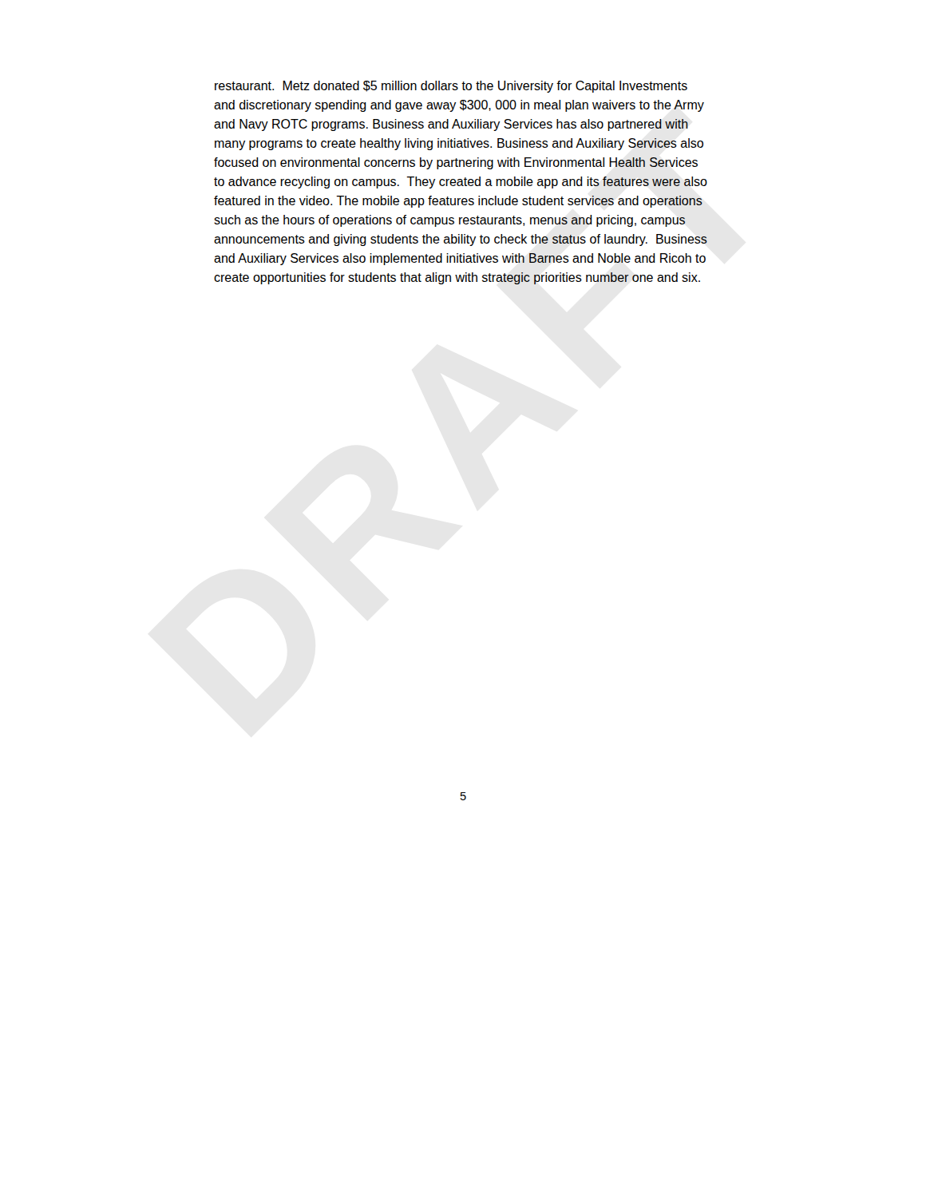DRAFT
restaurant. Metz donated $5 million dollars to the University for Capital Investments and discretionary spending and gave away $300, 000 in meal plan waivers to the Army and Navy ROTC programs. Business and Auxiliary Services has also partnered with many programs to create healthy living initiatives. Business and Auxiliary Services also focused on environmental concerns by partnering with Environmental Health Services to advance recycling on campus. They created a mobile app and its features were also featured in the video. The mobile app features include student services and operations such as the hours of operations of campus restaurants, menus and pricing, campus announcements and giving students the ability to check the status of laundry. Business and Auxiliary Services also implemented initiatives with Barnes and Noble and Ricoh to create opportunities for students that align with strategic priorities number one and six.
5